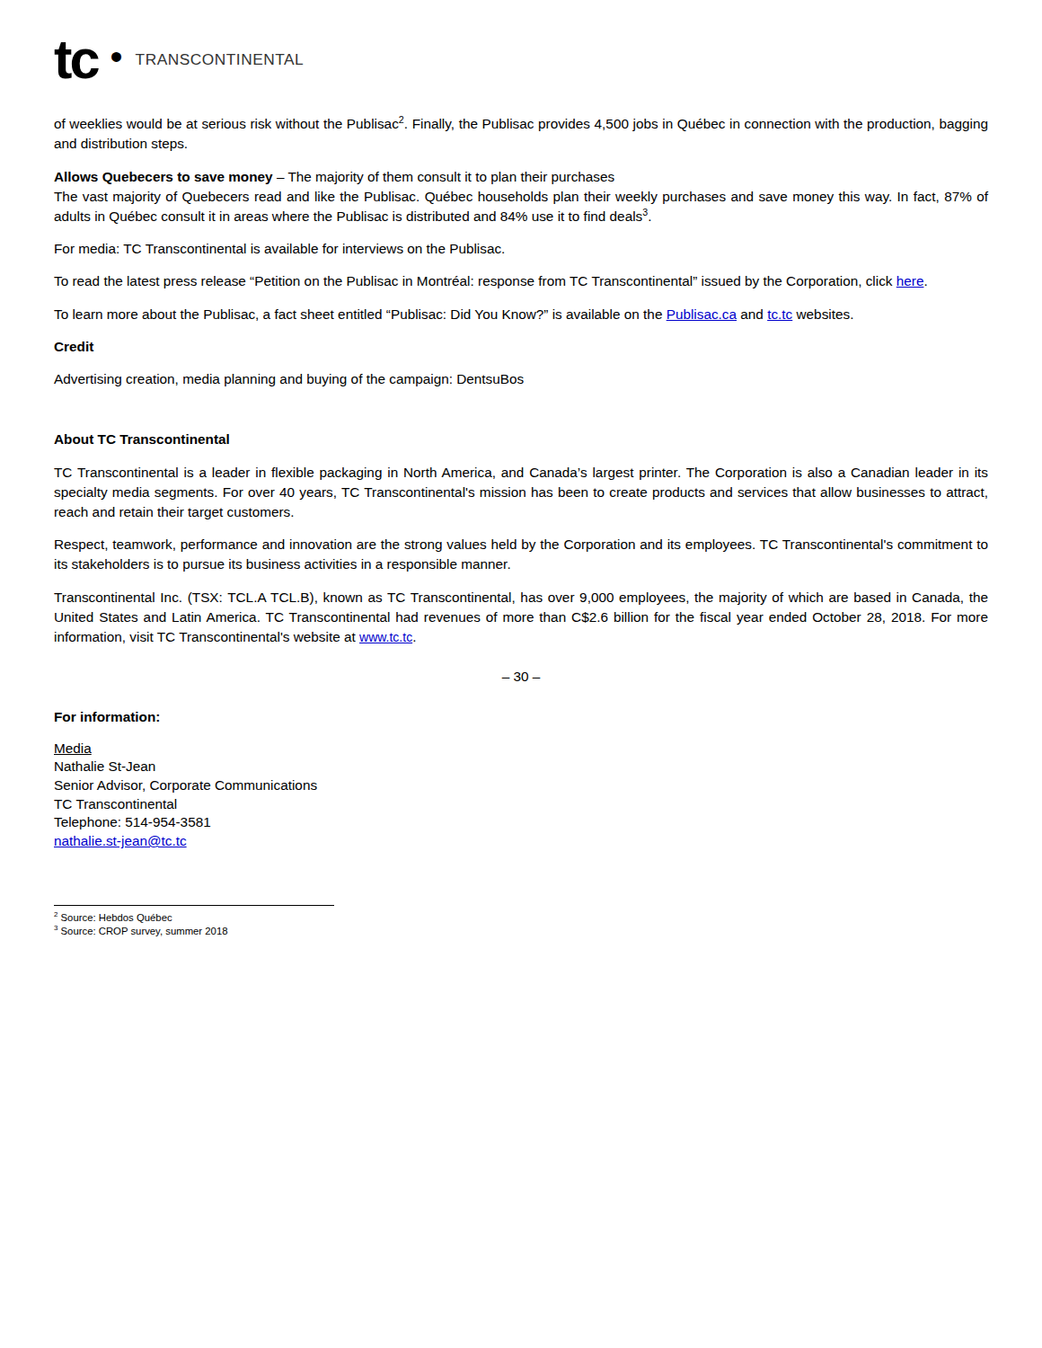tc • TRANSCONTINENTAL
of weeklies would be at serious risk without the Publisac2. Finally, the Publisac provides 4,500 jobs in Québec in connection with the production, bagging and distribution steps.
Allows Quebecers to save money – The majority of them consult it to plan their purchases
The vast majority of Quebecers read and like the Publisac. Québec households plan their weekly purchases and save money this way. In fact, 87% of adults in Québec consult it in areas where the Publisac is distributed and 84% use it to find deals3.
For media: TC Transcontinental is available for interviews on the Publisac.
To read the latest press release “Petition on the Publisac in Montréal: response from TC Transcontinental” issued by the Corporation, click here.
To learn more about the Publisac, a fact sheet entitled “Publisac: Did You Know?” is available on the Publisac.ca and tc.tc websites.
Credit
Advertising creation, media planning and buying of the campaign: DentsuBos
About TC Transcontinental
TC Transcontinental is a leader in flexible packaging in North America, and Canada’s largest printer. The Corporation is also a Canadian leader in its specialty media segments. For over 40 years, TC Transcontinental's mission has been to create products and services that allow businesses to attract, reach and retain their target customers.
Respect, teamwork, performance and innovation are the strong values held by the Corporation and its employees. TC Transcontinental's commitment to its stakeholders is to pursue its business activities in a responsible manner.
Transcontinental Inc. (TSX: TCL.A TCL.B), known as TC Transcontinental, has over 9,000 employees, the majority of which are based in Canada, the United States and Latin America. TC Transcontinental had revenues of more than C$2.6 billion for the fiscal year ended October 28, 2018. For more information, visit TC Transcontinental's website at www.tc.tc.
– 30 –
For information:
Media
Nathalie St-Jean
Senior Advisor, Corporate Communications
TC Transcontinental
Telephone: 514-954-3581
nathalie.st-jean@tc.tc
2 Source: Hebdos Québec
3 Source: CROP survey, summer 2018